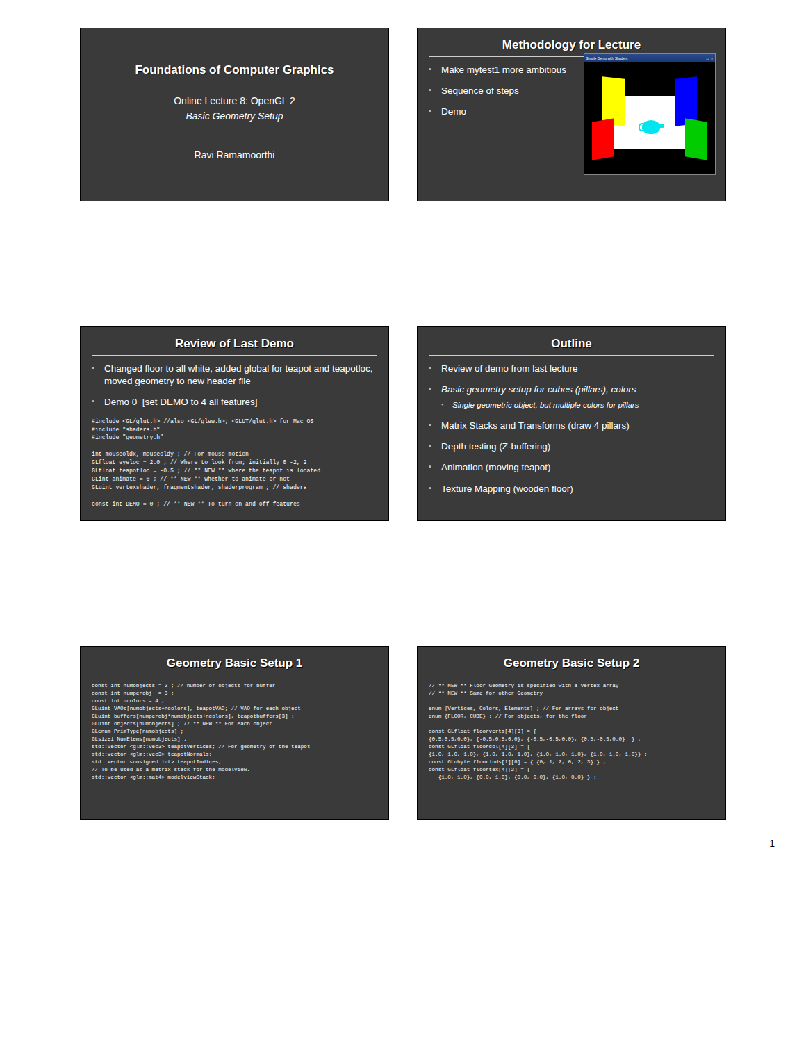Foundations of Computer Graphics
Online Lecture 8: OpenGL 2
Basic Geometry Setup
Ravi Ramamoorthi
Methodology for Lecture
Make mytest1 more ambitious
Sequence of steps
Demo
Simple Demo with Shaders_ □ ×
Review of Last Demo
Changed floor to all white, added global for teapot and teapotloc, moved geometry to new header file
Demo 0 [set DEMO to 4 all features]
#include <GL/glut.h> //also <GL/glew.h>; <GLUT/glut.h> for Mac OS
#include "shaders.h"
#include "geometry.h"

int mouseoldx, mouseoldy ; // For mouse motion
GLfloat eyeloc = 2.0 ; // Where to look from; initially 0 -2, 2
GLfloat teapotloc = -0.5 ; // ** NEW ** where the teapot is located
GLint animate = 0 ; // ** NEW ** whether to animate or not
GLuint vertexshader, fragmentshader, shaderprogram ; // shaders

const int DEMO = 0 ; // ** NEW ** To turn on and off features
Outline
Review of demo from last lecture
Basic geometry setup for cubes (pillars), colors
Single geometric object, but multiple colors for pillars
Matrix Stacks and Transforms (draw 4 pillars)
Depth testing (Z-buffering)
Animation (moving teapot)
Texture Mapping (wooden floor)
Geometry Basic Setup 1
const int numobjects = 2 ; // number of objects for buffer
const int numperobj  = 3 ;
const int ncolors = 4 ;
GLuint VAOs[numobjects+ncolors], teapotVAO; // VAO for each object
GLuint buffers[numperobj*numobjects+ncolors], teapotbuffers[3] ;
GLuint objects[numobjects] ; // ** NEW ** For each object
GLenum PrimType[numobjects] ;
GLsizei NumElems[numobjects] ;
std::vector <glm::vec3> teapotVertices; // For geometry of the teapot
std::vector <glm::vec3> teapotNormals;
std::vector <unsigned int> teapotIndices;
// To be used as a matrix stack for the modelview.
std::vector <glm::mat4> modelviewStack;
Geometry Basic Setup 2
// ** NEW ** Floor Geometry is specified with a vertex array
// ** NEW ** Same for other Geometry

enum {Vertices, Colors, Elements} ; // For arrays for object
enum {FLOOR, CUBE} ; // For objects, for the floor

const GLfloat floorverts[4][3] = {
{0.5,0.5,0.0}, {-0.5,0.5,0.0}, {-0.5,-0.5,0.0}, {0.5,-0.5,0.0}  } ;
const GLfloat floorcol[4][3] = {
{1.0, 1.0, 1.0}, {1.0, 1.0, 1.0}, {1.0, 1.0, 1.0}, {1.0, 1.0, 1.0}} ;
const GLubyte floorinds[1][6] = { {0, 1, 2, 0, 2, 3} } ;
const GLfloat floortex[4][2] = {
   {1.0, 1.0}, {0.0, 1.0}, {0.0, 0.0}, {1.0, 0.0} } ;
1